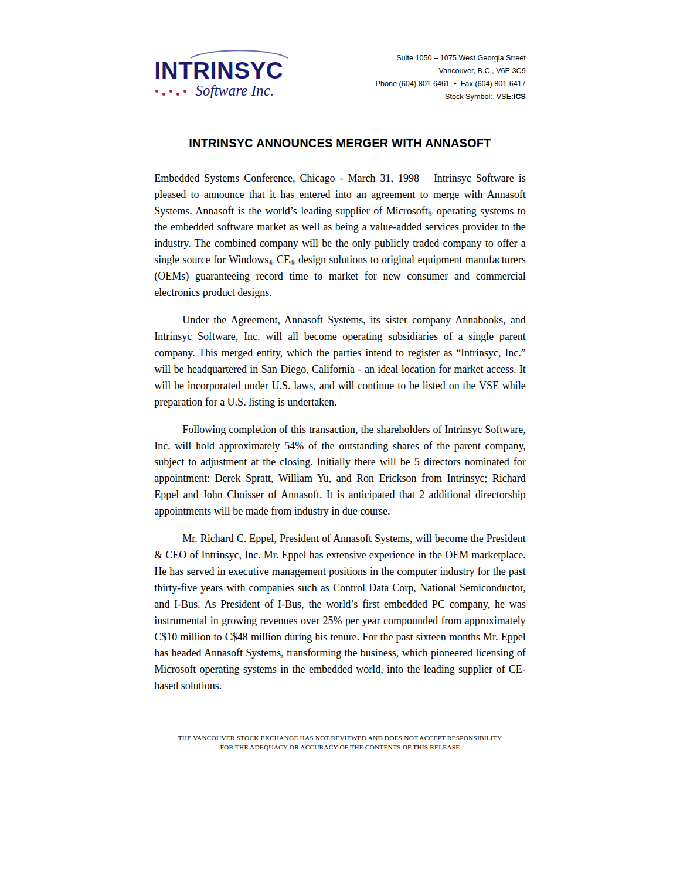INTRINSYC
Software Inc.
Suite 1050 – 1075 West Georgia Street
Vancouver, B.C., V6E 3C9
Phone (604) 801-6461 • Fax (604) 801-6417
Stock Symbol: VSE:ICS
INTRINSYC ANNOUNCES MERGER WITH ANNASOFT
Embedded Systems Conference, Chicago - March 31, 1998 – Intrinsyc Software is pleased to announce that it has entered into an agreement to merge with Annasoft Systems. Annasoft is the world’s leading supplier of Microsoft® operating systems to the embedded software market as well as being a value-added services provider to the industry. The combined company will be the only publicly traded company to offer a single source for Windows® CE® design solutions to original equipment manufacturers (OEMs) guaranteeing record time to market for new consumer and commercial electronics product designs.
Under the Agreement, Annasoft Systems, its sister company Annabooks, and Intrinsyc Software, Inc. will all become operating subsidiaries of a single parent company. This merged entity, which the parties intend to register as “Intrinsyc, Inc.” will be headquartered in San Diego, California - an ideal location for market access. It will be incorporated under U.S. laws, and will continue to be listed on the VSE while preparation for a U.S. listing is undertaken.
Following completion of this transaction, the shareholders of Intrinsyc Software, Inc. will hold approximately 54% of the outstanding shares of the parent company, subject to adjustment at the closing. Initially there will be 5 directors nominated for appointment: Derek Spratt, William Yu, and Ron Erickson from Intrinsyc; Richard Eppel and John Choisser of Annasoft. It is anticipated that 2 additional directorship appointments will be made from industry in due course.
Mr. Richard C. Eppel, President of Annasoft Systems, will become the President & CEO of Intrinsyc, Inc. Mr. Eppel has extensive experience in the OEM marketplace. He has served in executive management positions in the computer industry for the past thirty-five years with companies such as Control Data Corp, National Semiconductor, and I-Bus. As President of I-Bus, the world’s first embedded PC company, he was instrumental in growing revenues over 25% per year compounded from approximately C$10 million to C$48 million during his tenure. For the past sixteen months Mr. Eppel has headed Annasoft Systems, transforming the business, which pioneered licensing of Microsoft operating systems in the embedded world, into the leading supplier of CE-based solutions.
THE VANCOUVER STOCK EXCHANGE HAS NOT REVIEWED AND DOES NOT ACCEPT RESPONSIBILITY
FOR THE ADEQUACY OR ACCURACY OF THE CONTENTS OF THIS RELEASE